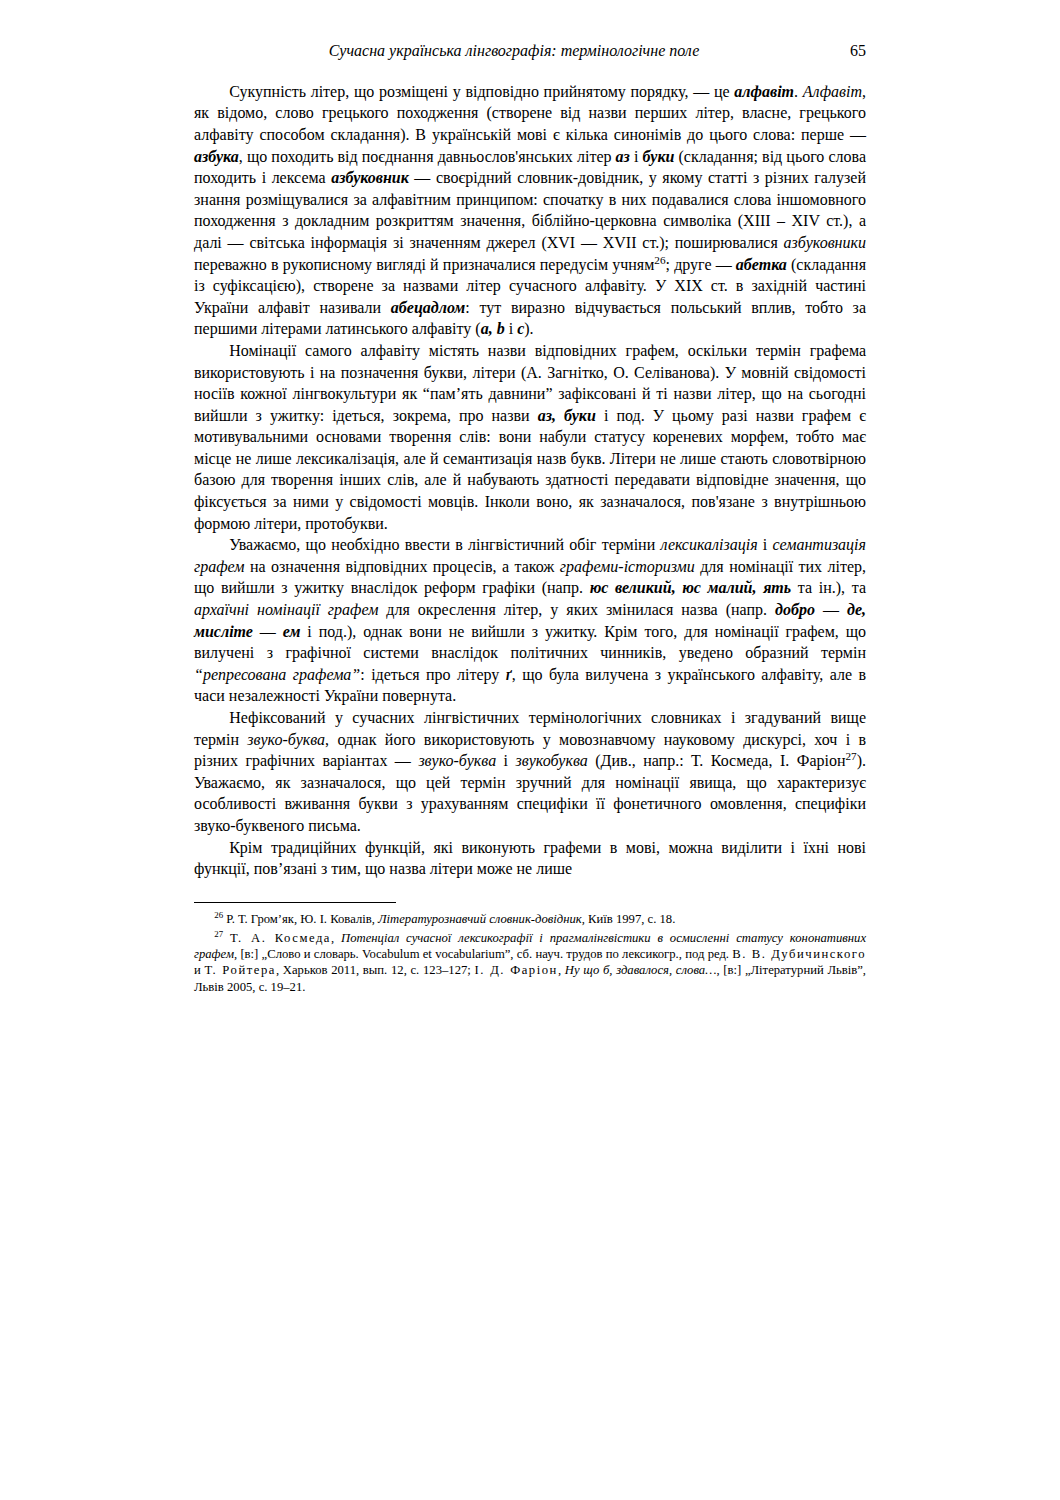Сучасна українська лінгвографія: термінологічне поле 65
Сукупність літер, що розміщені у відповідно прийнятому порядку, — це алфавіт. Алфавіт, як відомо, слово грецького походження (створене від назви перших літер, власне, грецького алфавіту способом складання). В українській мові є кілька синонімів до цього слова: перше — азбука, що походить від поєднання давньослов'янських літер аз і буки (складання; від цього слова походить і лексема азбуковник — своєрідний словник-довідник, у якому статті з різних галузей знання розміщувалися за алфавітним принципом: спочатку в них подавалися слова іншомовного походження з докладним розкриттям значення, біблійно-церковна символіка (XIII – XIV ст.), а далі — світська інформація зі значенням джерел (XVI — XVII ст.); поширювалися азбуковники переважно в рукописному вигляді й призначалися передусім учням26; друге — абетка (складання із суфіксацією), створене за назвами літер сучасного алфавіту. У XIX ст. в західній частині України алфавіт називали абецадлом: тут виразно відчувається польський вплив, тобто за першими літерами латинського алфавіту (a, b і c).
Номінації самого алфавіту містять назви відповідних графем, оскільки термін графема використовують і на позначення букви, літери (А. Загнітко, О. Селіванова). У мовній свідомості носіїв кожної лінгвокультури як “пам’ять давнини” зафіксовані й ті назви літер, що на сьогодні вийшли з ужитку: ідеться, зокрема, про назви аз, буки і под. У цьому разі назви графем є мотивувальними основами творення слів: вони набули статусу кореневих морфем, тобто має місце не лише лексикалізація, але й семантизація назв букв. Літери не лише стають словотвірною базою для творення інших слів, але й набувають здатності передавати відповідне значення, що фіксується за ними у свідомості мовців. Інколи воно, як зазначалося, пов'язане з внутрішньою формою літери, протобукви.
Уважаємо, що необхідно ввести в лінгвістичний обіг терміни лексикалізація і семантизація графем на означення відповідних процесів, а також графеми-історизми для номінації тих літер, що вийшли з ужитку внаслідок реформ графіки (напр. юс великий, юс малий, ять та ін.), та архаїчні номінації графем для окреслення літер, у яких змінилася назва (напр. добро — де, мисліте — ем і под.), однак вони не вийшли з ужитку. Крім того, для номінації графем, що вилучені з графічної системи внаслідок політичних чинників, уведено образний термін “репресована графема”: ідеться про літеру ґ, що була вилучена з українського алфавіту, але в часи незалежності України повернута.
Нефіксований у сучасних лінгвістичних термінологічних словниках і згадуваний вище термін звуко-буква, однак його використовують у мовознавчому науковому дискурсі, хоч і в різних графічних варіантах — звуко-буква і звукобуква (Див., напр.: Т. Космеда, І. Фаріон27). Уважаємо, як зазначалося, що цей термін зручний для номінації явища, що характеризує особливості вживання букви з урахуванням специфіки її фонетичного омовлення, специфіки звуко-буквеного письма.
Крім традиційних функцій, які виконують графеми в мові, можна виділити і їхні нові функції, пов’язані з тим, що назва літери може не лише
26 Р. Т. Гром’як, Ю. І. Ковалів, Літературознавчий словник-довідник, Київ 1997, с. 18.
27 Т. А. Космеда, Потенціал сучасної лексикографії і прагмалінгвістики в осмисленні статусу кононативних графем, [в:] „Слово и словарь. Vocabulum et vocabularium”, сб. науч. трудов по лексикогр., под ред. В. В. Дубичинского и Т. Ройтера, Харьков 2011, вып. 12, с. 123–127; І. Д. Фаріон, Ну що б, здавалося, слова…, [в:] „Літературний Львів”, Львів 2005, с. 19–21.